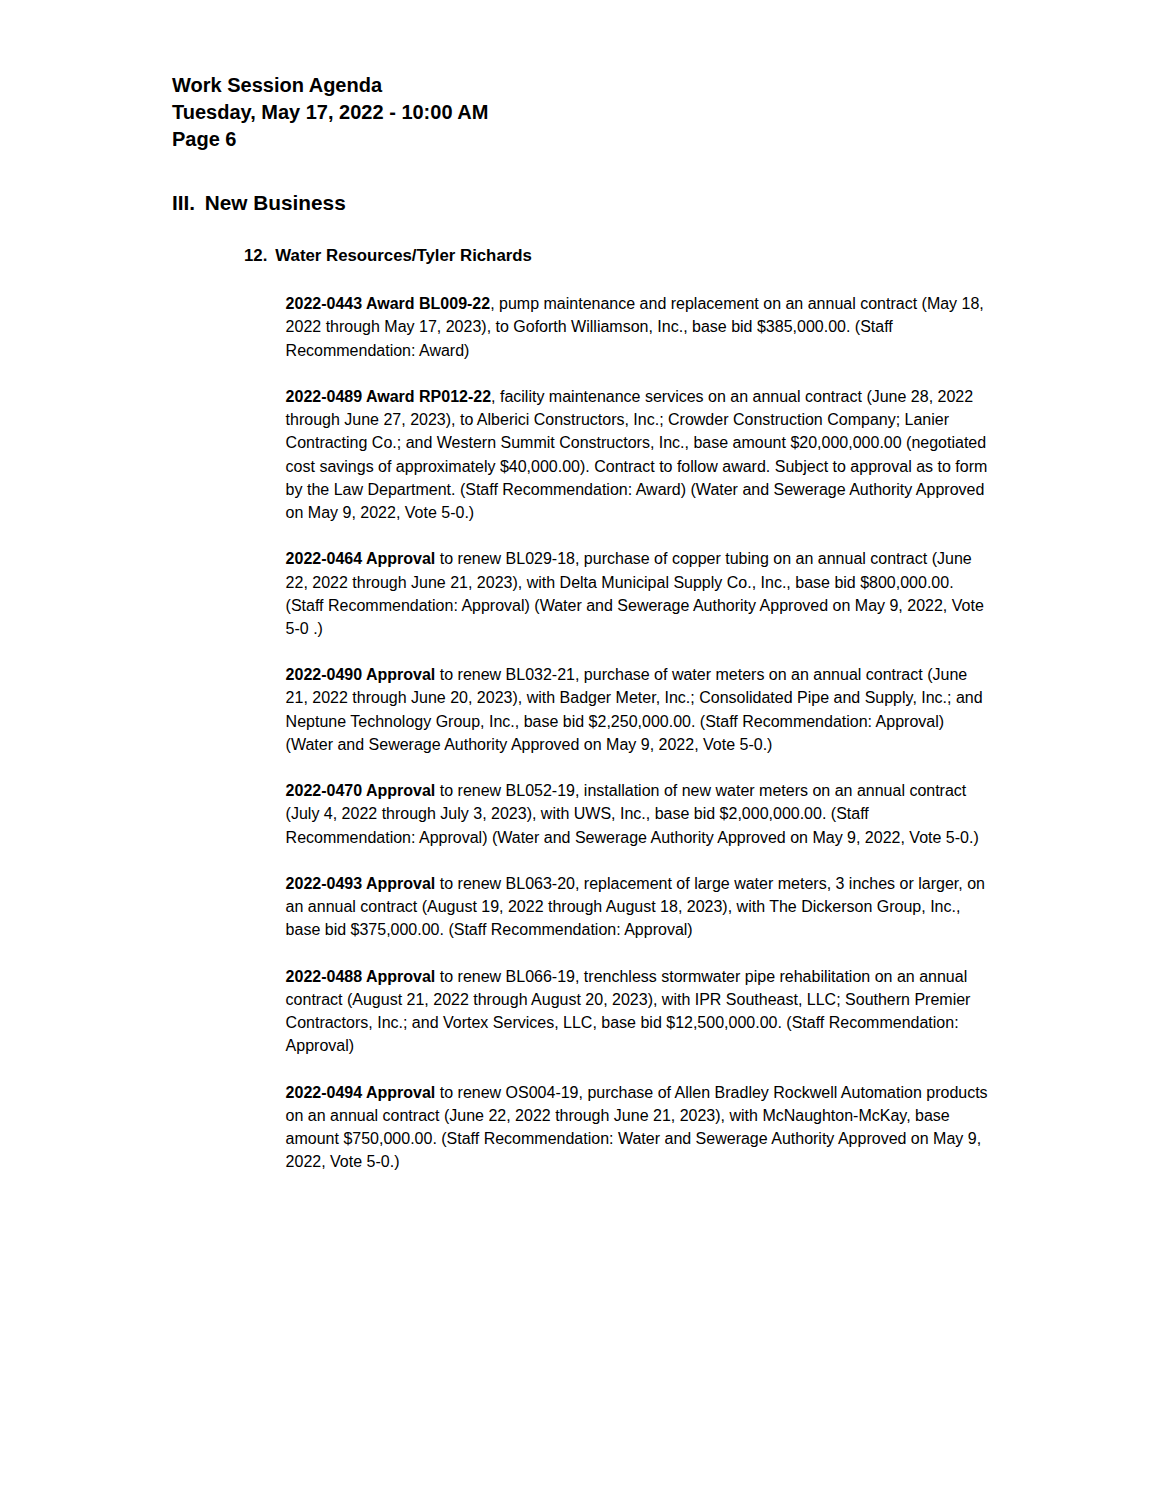Work Session Agenda Tuesday, May 17, 2022 - 10:00 AM Page 6
III. New Business
12. Water Resources/Tyler Richards
2022-0443 Award BL009-22, pump maintenance and replacement on an annual contract (May 18, 2022 through May 17, 2023), to Goforth Williamson, Inc., base bid $385,000.00. (Staff Recommendation: Award)
2022-0489 Award RP012-22, facility maintenance services on an annual contract (June 28, 2022 through June 27, 2023), to Alberici Constructors, Inc.; Crowder Construction Company; Lanier Contracting Co.; and Western Summit Constructors, Inc., base amount $20,000,000.00 (negotiated cost savings of approximately $40,000.00). Contract to follow award. Subject to approval as to form by the Law Department. (Staff Recommendation: Award) (Water and Sewerage Authority Approved on May 9, 2022, Vote 5-0.)
2022-0464 Approval to renew BL029-18, purchase of copper tubing on an annual contract (June 22, 2022 through June 21, 2023), with Delta Municipal Supply Co., Inc., base bid $800,000.00. (Staff Recommendation: Approval) (Water and Sewerage Authority Approved on May 9, 2022, Vote 5-0 .)
2022-0490 Approval to renew BL032-21, purchase of water meters on an annual contract (June 21, 2022 through June 20, 2023), with Badger Meter, Inc.; Consolidated Pipe and Supply, Inc.; and Neptune Technology Group, Inc., base bid $2,250,000.00. (Staff Recommendation: Approval) (Water and Sewerage Authority Approved on May 9, 2022, Vote 5-0.)
2022-0470 Approval to renew BL052-19, installation of new water meters on an annual contract (July 4, 2022 through July 3, 2023), with UWS, Inc., base bid $2,000,000.00. (Staff Recommendation: Approval) (Water and Sewerage Authority Approved on May 9, 2022, Vote 5-0.)
2022-0493 Approval to renew BL063-20, replacement of large water meters, 3 inches or larger, on an annual contract (August 19, 2022 through August 18, 2023), with The Dickerson Group, Inc., base bid $375,000.00. (Staff Recommendation: Approval)
2022-0488 Approval to renew BL066-19, trenchless stormwater pipe rehabilitation on an annual contract (August 21, 2022 through August 20, 2023), with IPR Southeast, LLC; Southern Premier Contractors, Inc.; and Vortex Services, LLC, base bid $12,500,000.00. (Staff Recommendation: Approval)
2022-0494 Approval to renew OS004-19, purchase of Allen Bradley Rockwell Automation products on an annual contract (June 22, 2022 through June 21, 2023), with McNaughton-McKay, base amount $750,000.00. (Staff Recommendation: Water and Sewerage Authority Approved on May 9, 2022, Vote 5-0.)